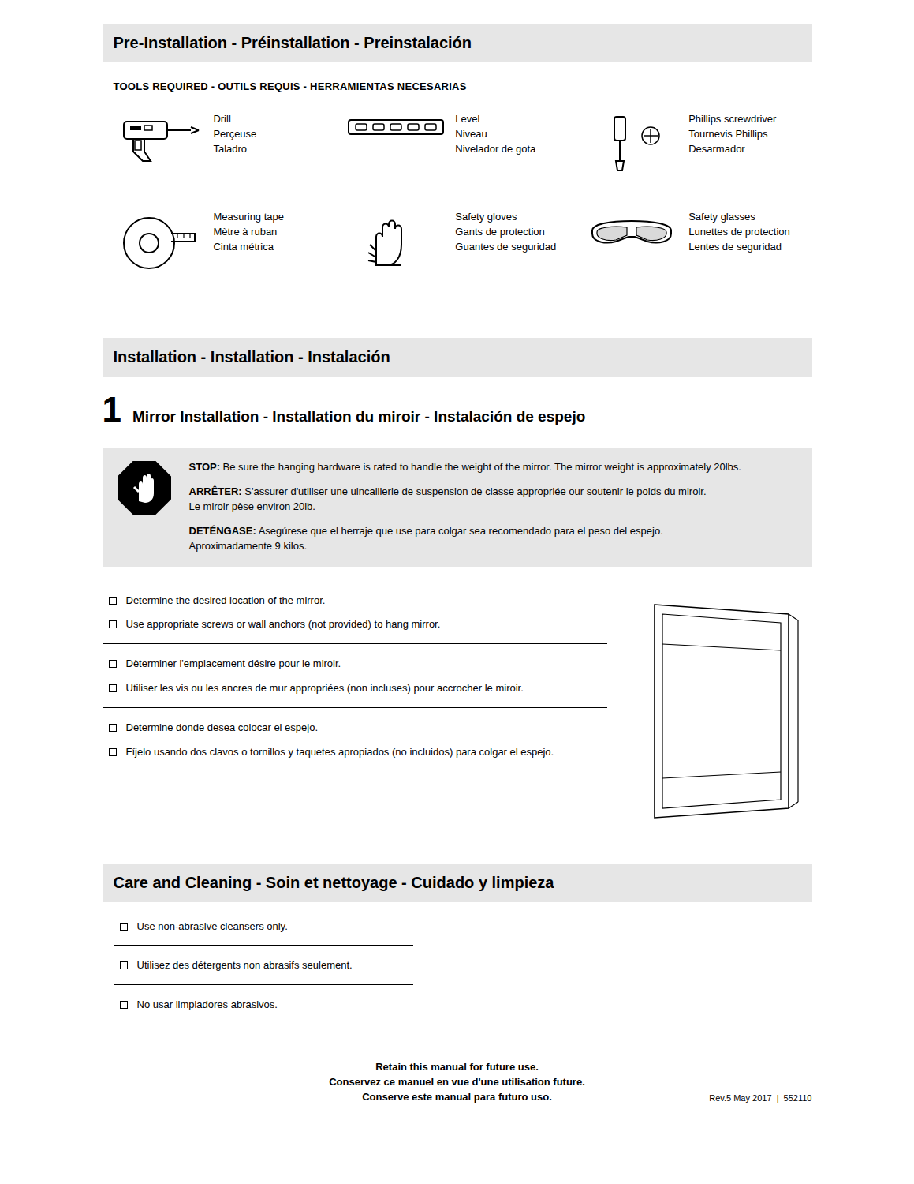Pre-Installation - Préinstallation - Preinstalación
TOOLS REQUIRED - OUTILS REQUIS - HERRAMIENTAS NECESARIAS
| | Drill Perçeuse Taladro | | Level Niveau Nivelador de gota | | Phillips screwdriver Tournevis Phillips Desarmador |
| | Measuring tape Mètre à ruban Cinta métrica | | Safety gloves Gants de protection Guantes de seguridad | | Safety glasses Lunettes de protection Lentes de seguridad |
Installation - Installation - Instalación
1
Mirror Installation - Installation du miroir - Instalación de espejo
STOP: Be sure the hanging hardware is rated to handle the weight of the mirror. The mirror weight is approximately 20lbs.
ARRÊTER: S'assurer d'utiliser une uincaillerie de suspension de classe appropriée our soutenir le poids du miroir.
Le miroir pèse environ 20lb.
DETÉNGASE: Asegúrese que el herraje que use para colgar sea recomendado para el peso del espejo.
Aproximadamente 9 kilos.
Determine the desired location of the mirror.
Use appropriate screws or wall anchors (not provided) to hang mirror.
Dèterminer l'emplacement désire pour le miroir.
Utiliser les vis ou les ancres de mur appropriées (non incluses) pour accrocher le miroir.
Determine donde desea colocar el espejo.
Fíjelo usando dos clavos o tornillos y taquetes apropiados (no incluidos) para colgar el espejo.
Care and Cleaning - Soin et nettoyage - Cuidado y limpieza
Use non-abrasive cleansers only.
Utilisez des détergents non abrasifs seulement.
No usar limpiadores abrasivos.
Retain this manual for future use.
Conservez ce manuel en vue d'une utilisation future.
Conserve este manual para futuro uso. Rev.5 May 2017 | 552110